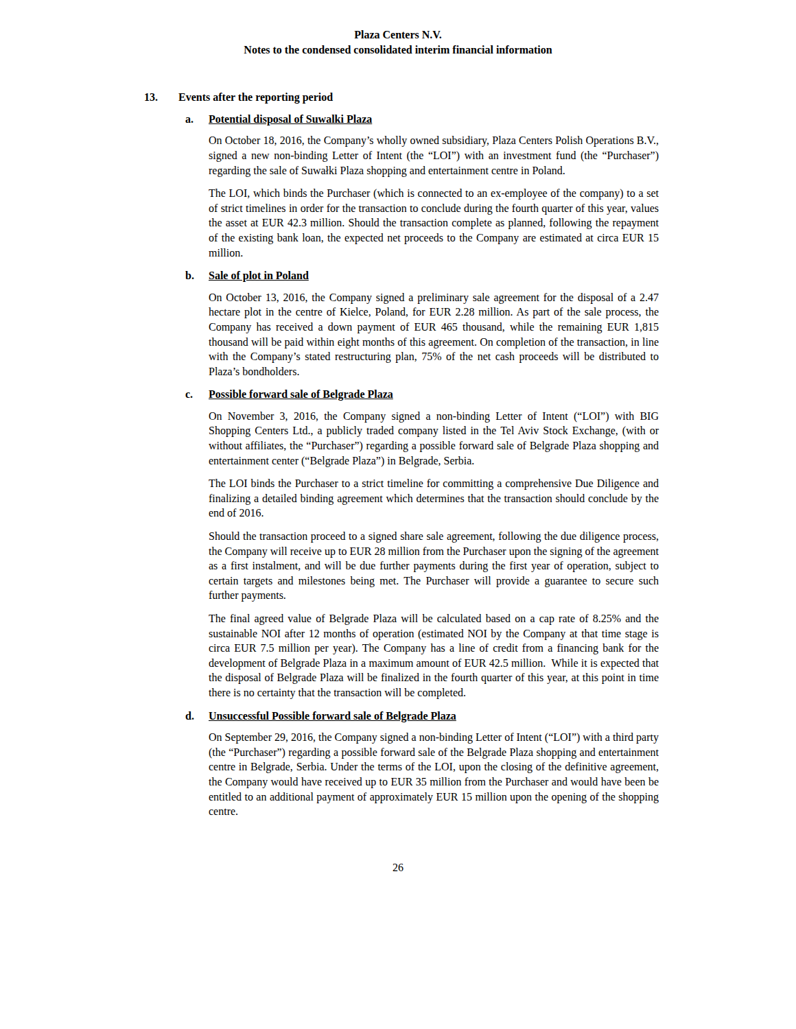Plaza Centers N.V.
Notes to the condensed consolidated interim financial information
13.
Events after the reporting period
a.
Potential disposal of Suwalki Plaza
On October 18, 2016, the Company’s wholly owned subsidiary, Plaza Centers Polish Operations B.V., signed a new non-binding Letter of Intent (the “LOI”) with an investment fund (the “Purchaser”) regarding the sale of Suwałki Plaza shopping and entertainment centre in Poland.
The LOI, which binds the Purchaser (which is connected to an ex-employee of the company) to a set of strict timelines in order for the transaction to conclude during the fourth quarter of this year, values the asset at EUR 42.3 million. Should the transaction complete as planned, following the repayment of the existing bank loan, the expected net proceeds to the Company are estimated at circa EUR 15 million.
b.
Sale of plot in Poland
On October 13, 2016, the Company signed a preliminary sale agreement for the disposal of a 2.47 hectare plot in the centre of Kielce, Poland, for EUR 2.28 million. As part of the sale process, the Company has received a down payment of EUR 465 thousand, while the remaining EUR 1,815 thousand will be paid within eight months of this agreement. On completion of the transaction, in line with the Company’s stated restructuring plan, 75% of the net cash proceeds will be distributed to Plaza’s bondholders.
c.
Possible forward sale of Belgrade Plaza
On November 3, 2016, the Company signed a non-binding Letter of Intent (“LOI”) with BIG Shopping Centers Ltd., a publicly traded company listed in the Tel Aviv Stock Exchange, (with or without affiliates, the “Purchaser”) regarding a possible forward sale of Belgrade Plaza shopping and entertainment center (“Belgrade Plaza”) in Belgrade, Serbia.
The LOI binds the Purchaser to a strict timeline for committing a comprehensive Due Diligence and finalizing a detailed binding agreement which determines that the transaction should conclude by the end of 2016.
Should the transaction proceed to a signed share sale agreement, following the due diligence process, the Company will receive up to EUR 28 million from the Purchaser upon the signing of the agreement as a first instalment, and will be due further payments during the first year of operation, subject to certain targets and milestones being met. The Purchaser will provide a guarantee to secure such further payments.
The final agreed value of Belgrade Plaza will be calculated based on a cap rate of 8.25% and the sustainable NOI after 12 months of operation (estimated NOI by the Company at that time stage is circa EUR 7.5 million per year). The Company has a line of credit from a financing bank for the development of Belgrade Plaza in a maximum amount of EUR 42.5 million. While it is expected that the disposal of Belgrade Plaza will be finalized in the fourth quarter of this year, at this point in time there is no certainty that the transaction will be completed.
d.
Unsuccessful Possible forward sale of Belgrade Plaza
On September 29, 2016, the Company signed a non-binding Letter of Intent (“LOI”) with a third party (the “Purchaser”) regarding a possible forward sale of the Belgrade Plaza shopping and entertainment centre in Belgrade, Serbia. Under the terms of the LOI, upon the closing of the definitive agreement, the Company would have received up to EUR 35 million from the Purchaser and would have been be entitled to an additional payment of approximately EUR 15 million upon the opening of the shopping centre.
26